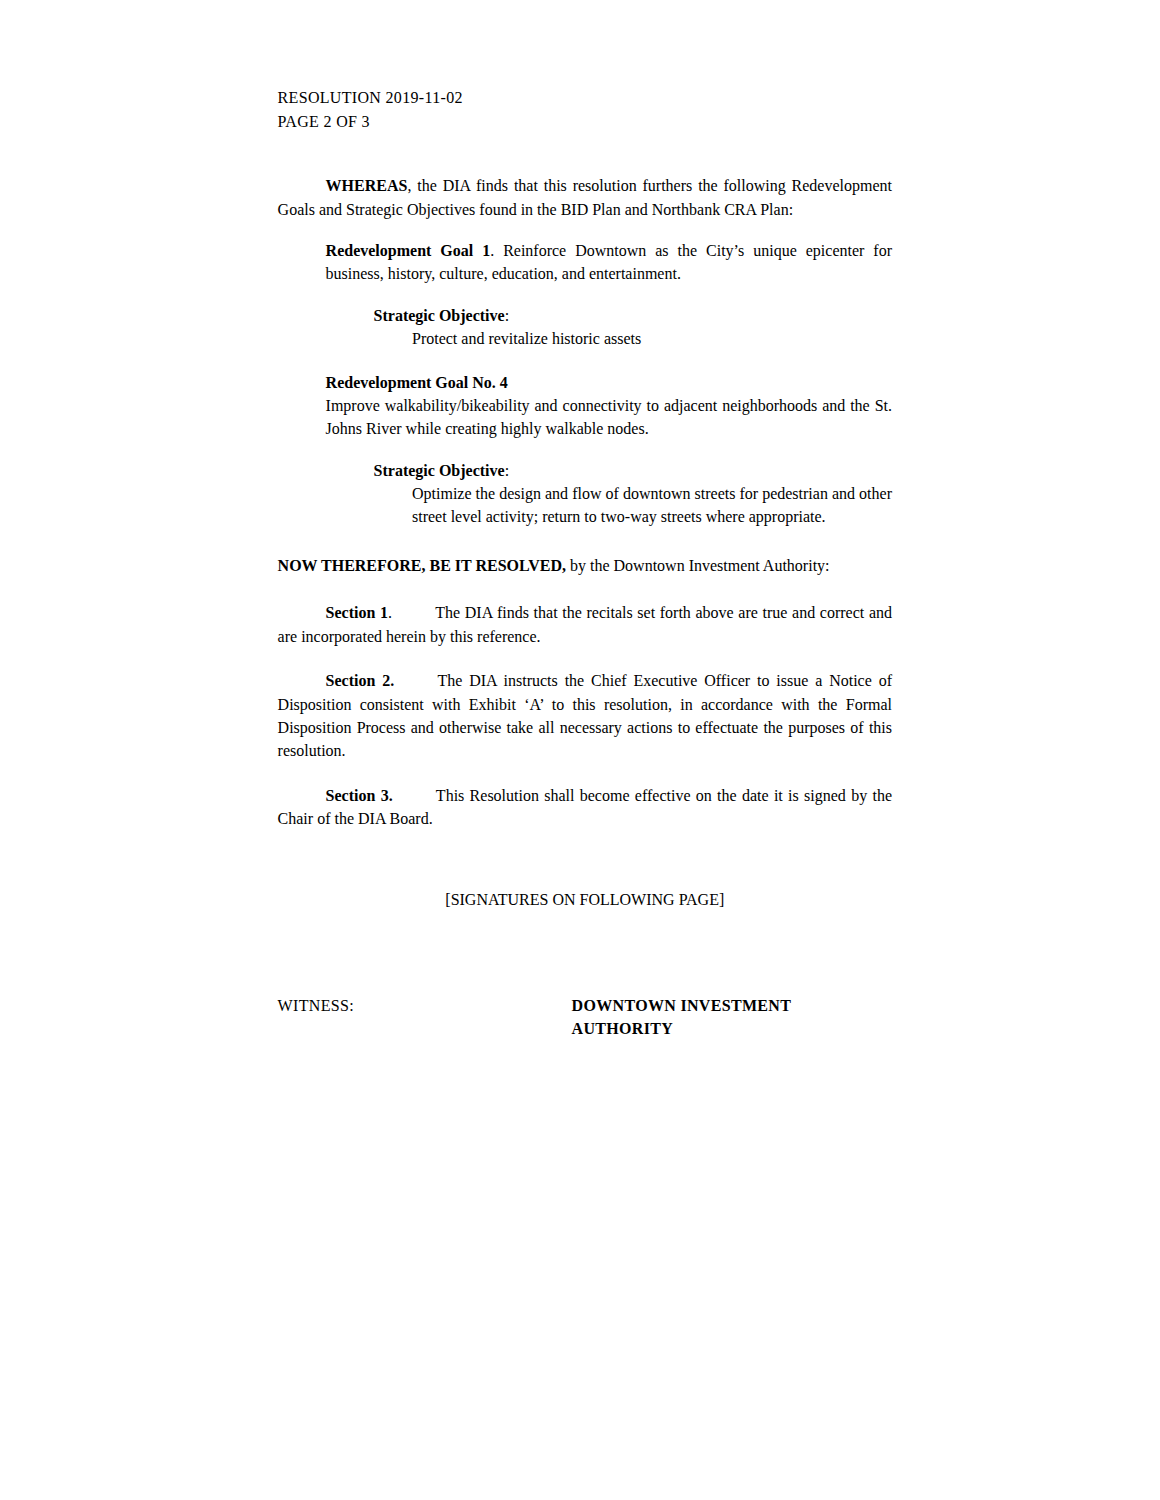RESOLUTION 2019-11-02
PAGE 2 OF 3
WHEREAS, the DIA finds that this resolution furthers the following Redevelopment Goals and Strategic Objectives found in the BID Plan and Northbank CRA Plan:
Redevelopment Goal 1. Reinforce Downtown as the City’s unique epicenter for business, history, culture, education, and entertainment.
Strategic Objective:
Protect and revitalize historic assets
Redevelopment Goal No. 4
Improve walkability/bikeability and connectivity to adjacent neighborhoods and the St. Johns River while creating highly walkable nodes.
Strategic Objective:
Optimize the design and flow of downtown streets for pedestrian and other street level activity; return to two-way streets where appropriate.
NOW THEREFORE, BE IT RESOLVED, by the Downtown Investment Authority:
Section 1. The DIA finds that the recitals set forth above are true and correct and are incorporated herein by this reference.
Section 2. The DIA instructs the Chief Executive Officer to issue a Notice of Disposition consistent with Exhibit ‘A’ to this resolution, in accordance with the Formal Disposition Process and otherwise take all necessary actions to effectuate the purposes of this resolution.
Section 3. This Resolution shall become effective on the date it is signed by the Chair of the DIA Board.
[SIGNATURES ON FOLLOWING PAGE]
WITNESS:
DOWNTOWN INVESTMENT AUTHORITY